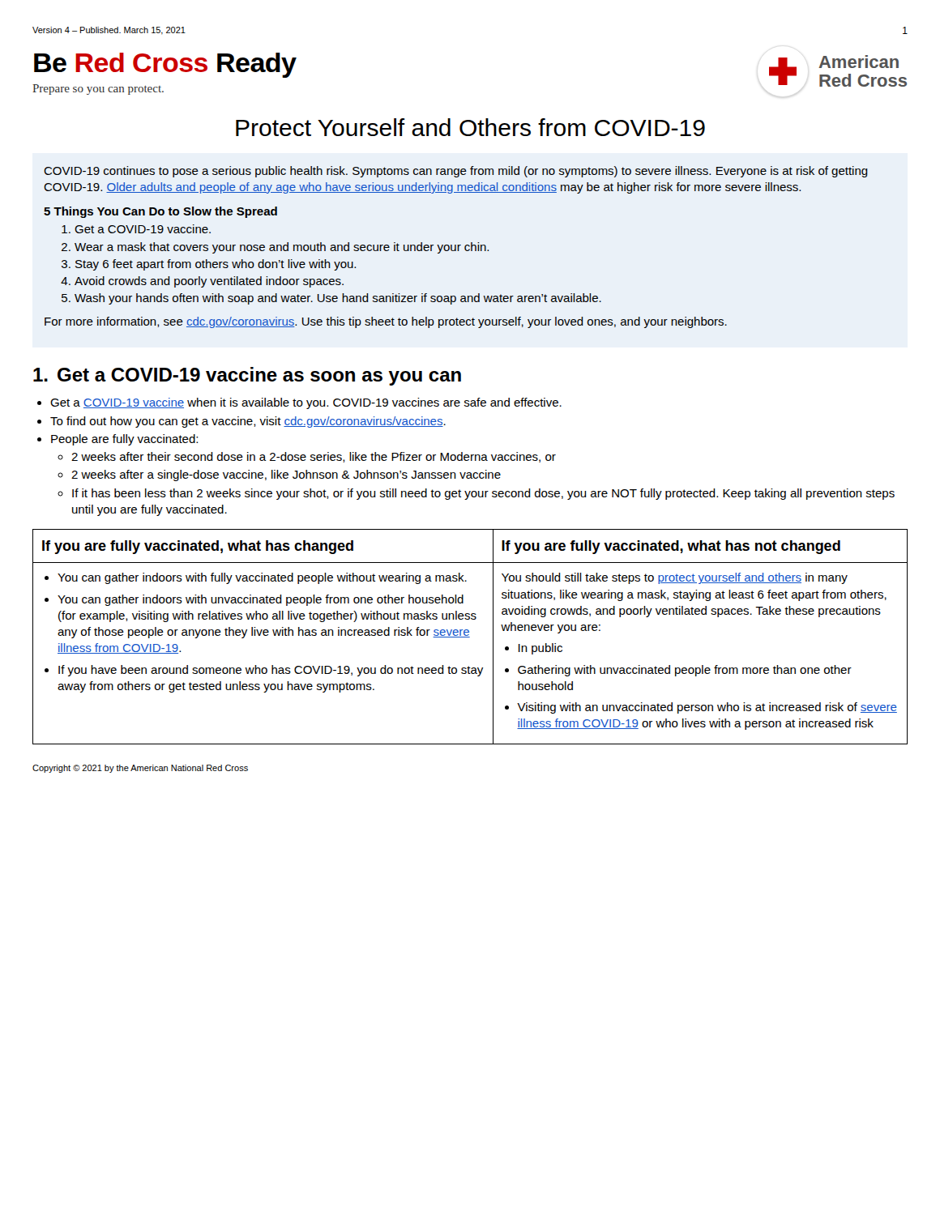Version 4 – Published. March 15, 2021 1
Be Red Cross Ready
Prepare so you can protect.
American
Red Cross
Protect Yourself and Others from COVID-19
COVID-19 continues to pose a serious public health risk. Symptoms can range from mild (or no symptoms) to severe illness. Everyone is at risk of getting COVID-19. Older adults and people of any age who have serious underlying medical conditions may be at higher risk for more severe illness.
5 Things You Can Do to Slow the Spread
Get a COVID-19 vaccine.
Wear a mask that covers your nose and mouth and secure it under your chin.
Stay 6 feet apart from others who don’t live with you.
Avoid crowds and poorly ventilated indoor spaces.
Wash your hands often with soap and water. Use hand sanitizer if soap and water aren’t available.
For more information, see cdc.gov/coronavirus. Use this tip sheet to help protect yourself, your loved ones, and your neighbors.
1. Get a COVID-19 vaccine as soon as you can
Get a COVID-19 vaccine when it is available to you. COVID-19 vaccines are safe and effective.
To find out how you can get a vaccine, visit cdc.gov/coronavirus/vaccines.
People are fully vaccinated:
2 weeks after their second dose in a 2-dose series, like the Pfizer or Moderna vaccines, or
2 weeks after a single-dose vaccine, like Johnson & Johnson’s Janssen vaccine
If it has been less than 2 weeks since your shot, or if you still need to get your second dose, you are NOT fully protected. Keep taking all prevention steps until you are fully vaccinated.
| If you are fully vaccinated, what has changed | If you are fully vaccinated, what has not changed |
| --- | --- |
| You can gather indoors with fully vaccinated people without wearing a mask. You can gather indoors with unvaccinated people from one other household (for example, visiting with relatives who all live together) without masks unless any of those people or anyone they live with has an increased risk for severe illness from COVID-19 . If you have been around someone who has COVID-19, you do not need to stay away from others or get tested unless you have symptoms. | You should still take steps to protect yourself and others in many situations, like wearing a mask, staying at least 6 feet apart from others, avoiding crowds, and poorly ventilated spaces. Take these precautions whenever you are: In public Gathering with unvaccinated people from more than one other household Visiting with an unvaccinated person who is at increased risk of severe illness from COVID-19 or who lives with a person at increased risk |
Copyright © 2021 by the American National Red Cross